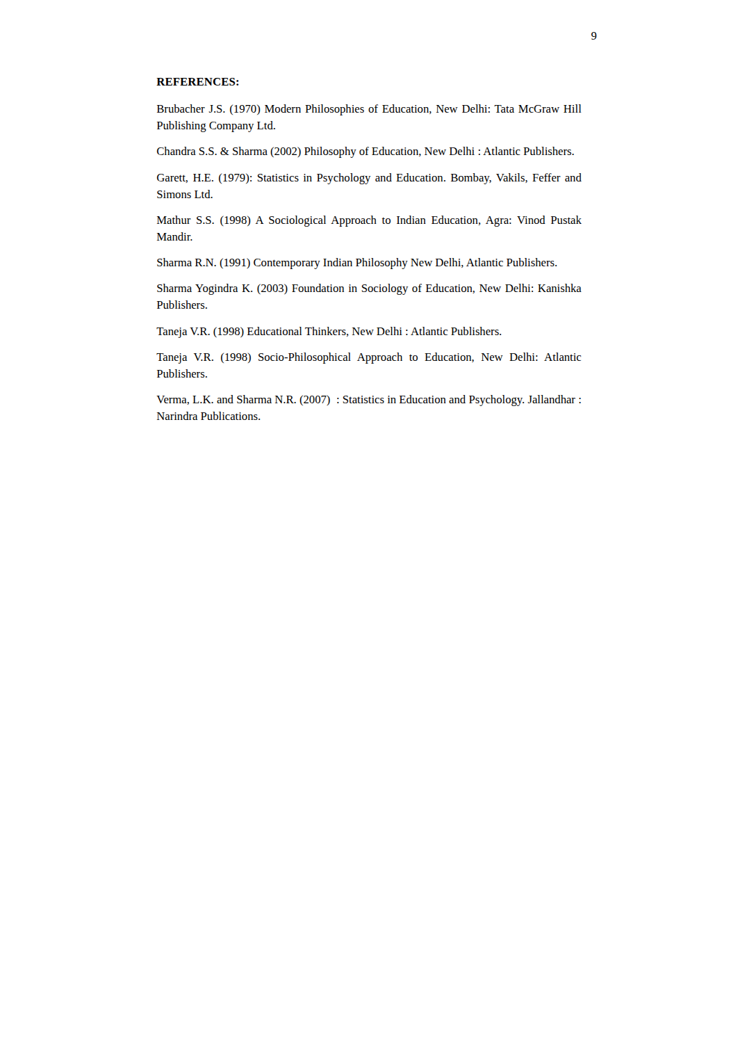9
REFERENCES:
Brubacher J.S. (1970) Modern Philosophies of Education, New Delhi: Tata McGraw Hill Publishing Company Ltd.
Chandra S.S. & Sharma (2002) Philosophy of Education, New Delhi : Atlantic Publishers.
Garett, H.E. (1979): Statistics in Psychology and Education. Bombay, Vakils, Feffer and Simons Ltd.
Mathur S.S. (1998) A Sociological Approach to Indian Education, Agra: Vinod Pustak Mandir.
Sharma R.N. (1991) Contemporary Indian Philosophy New Delhi, Atlantic Publishers.
Sharma Yogindra K. (2003) Foundation in Sociology of Education, New Delhi: Kanishka Publishers.
Taneja V.R. (1998) Educational Thinkers, New Delhi : Atlantic Publishers.
Taneja V.R. (1998) Socio-Philosophical Approach to Education, New Delhi: Atlantic Publishers.
Verma, L.K. and Sharma N.R. (2007) : Statistics in Education and Psychology. Jallandhar : Narindra Publications.